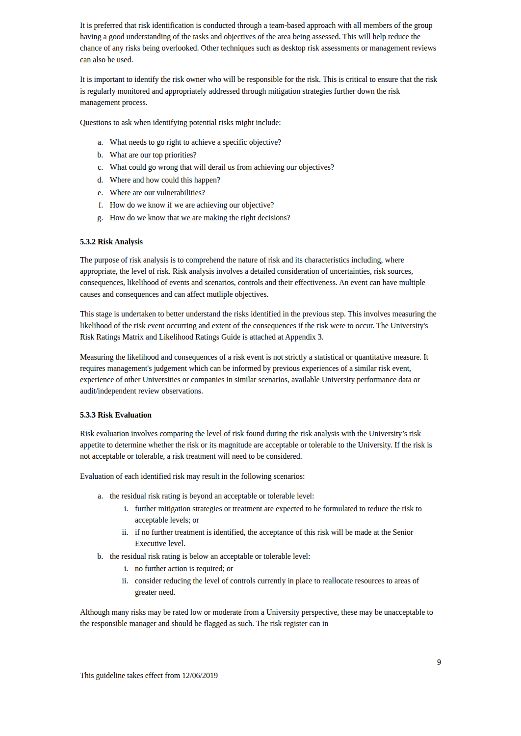It is preferred that risk identification is conducted through a team-based approach with all members of the group having a good understanding of the tasks and objectives of the area being assessed. This will help reduce the chance of any risks being overlooked. Other techniques such as desktop risk assessments or management reviews can also be used.
It is important to identify the risk owner who will be responsible for the risk. This is critical to ensure that the risk is regularly monitored and appropriately addressed through mitigation strategies further down the risk management process.
Questions to ask when identifying potential risks might include:
What needs to go right to achieve a specific objective?
What are our top priorities?
What could go wrong that will derail us from achieving our objectives?
Where and how could this happen?
Where are our vulnerabilities?
How do we know if we are achieving our objective?
How do we know that we are making the right decisions?
5.3.2 Risk Analysis
The purpose of risk analysis is to comprehend the nature of risk and its characteristics including, where appropriate, the level of risk. Risk analysis involves a detailed consideration of uncertainties, risk sources, consequences, likelihood of events and scenarios, controls and their effectiveness. An event can have multiple causes and consequences and can affect mutliple objectives.
This stage is undertaken to better understand the risks identified in the previous step. This involves measuring the likelihood of the risk event occurring and extent of the consequences if the risk were to occur. The University's Risk Ratings Matrix and Likelihood Ratings Guide is attached at Appendix 3.
Measuring the likelihood and consequences of a risk event is not strictly a statistical or quantitative measure. It requires management's judgement which can be informed by previous experiences of a similar risk event, experience of other Universities or companies in similar scenarios, available University performance data or audit/independent review observations.
5.3.3 Risk Evaluation
Risk evaluation involves comparing the level of risk found during the risk analysis with the University’s risk appetite to determine whether the risk or its magnitude are acceptable or tolerable to the University. If the risk is not acceptable or tolerable, a risk treatment will need to be considered.
Evaluation of each identified risk may result in the following scenarios:
the residual risk rating is beyond an acceptable or tolerable level:
further mitigation strategies or treatment are expected to be formulated to reduce the risk to acceptable levels; or
if no further treatment is identified, the acceptance of this risk will be made at the Senior Executive level.
the residual risk rating is below an acceptable or tolerable level:
no further action is required; or
consider reducing the level of controls currently in place to reallocate resources to areas of greater need.
Although many risks may be rated low or moderate from a University perspective, these may be unacceptable to the responsible manager and should be flagged as such. The risk register can in
9
This guideline takes effect from 12/06/2019